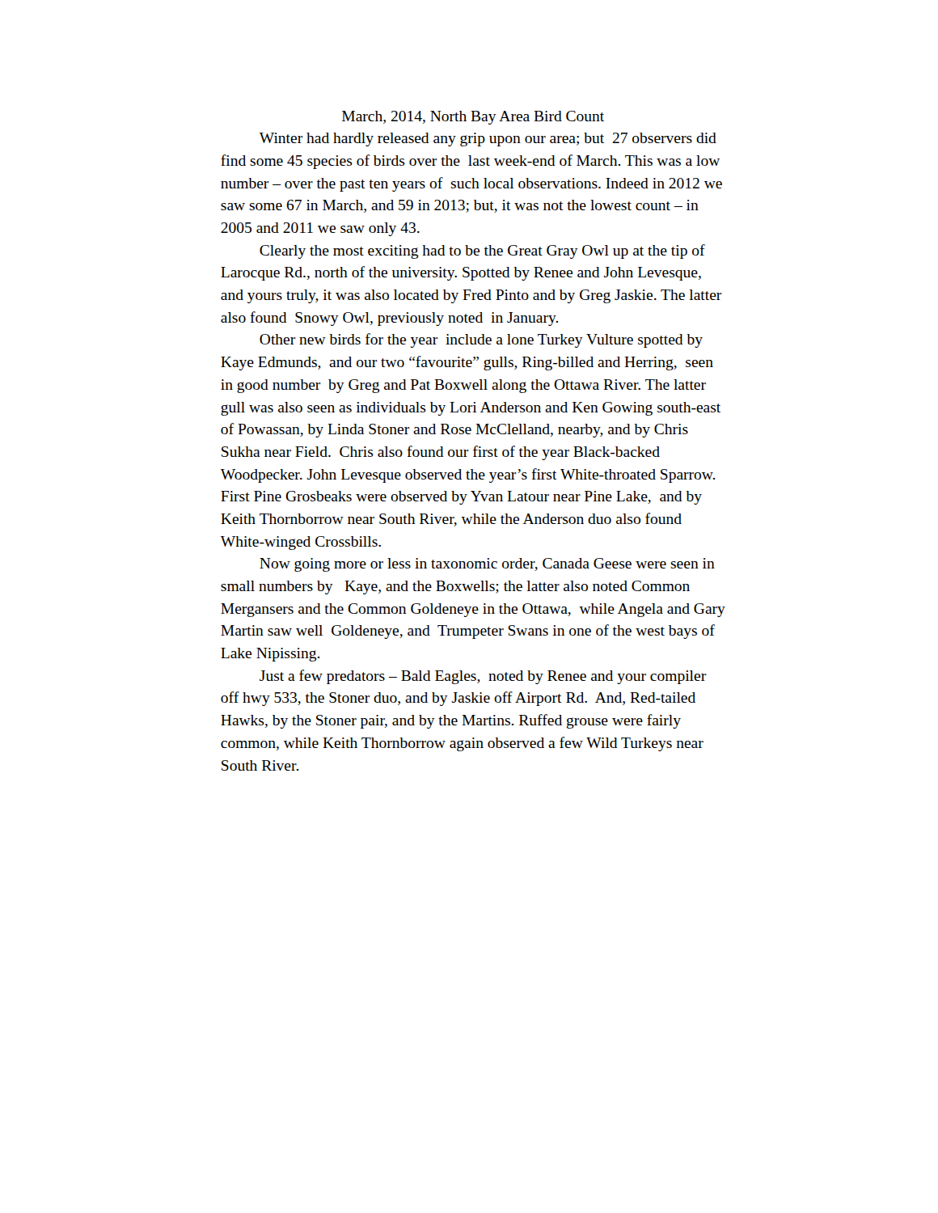March, 2014, North Bay Area Bird Count
Winter had hardly released any grip upon our area; but 27 observers did find some 45 species of birds over the last week-end of March. This was a low number – over the past ten years of such local observations. Indeed in 2012 we saw some 67 in March, and 59 in 2013; but, it was not the lowest count – in 2005 and 2011 we saw only 43.
Clearly the most exciting had to be the Great Gray Owl up at the tip of Larocque Rd., north of the university. Spotted by Renee and John Levesque, and yours truly, it was also located by Fred Pinto and by Greg Jaskie. The latter also found Snowy Owl, previously noted in January.
Other new birds for the year include a lone Turkey Vulture spotted by Kaye Edmunds, and our two “favourite” gulls, Ring-billed and Herring, seen in good number by Greg and Pat Boxwell along the Ottawa River. The latter gull was also seen as individuals by Lori Anderson and Ken Gowing south-east of Powassan, by Linda Stoner and Rose McClelland, nearby, and by Chris Sukha near Field. Chris also found our first of the year Black-backed Woodpecker. John Levesque observed the year’s first White-throated Sparrow. First Pine Grosbeaks were observed by Yvan Latour near Pine Lake, and by Keith Thornborrow near South River, while the Anderson duo also found White-winged Crossbills.
Now going more or less in taxonomic order, Canada Geese were seen in small numbers by Kaye, and the Boxwells; the latter also noted Common Mergansers and the Common Goldeneye in the Ottawa, while Angela and Gary Martin saw well Goldeneye, and Trumpeter Swans in one of the west bays of Lake Nipissing.
Just a few predators – Bald Eagles, noted by Renee and your compiler off hwy 533, the Stoner duo, and by Jaskie off Airport Rd. And, Red-tailed Hawks, by the Stoner pair, and by the Martins. Ruffed grouse were fairly common, while Keith Thornborrow again observed a few Wild Turkeys near South River.